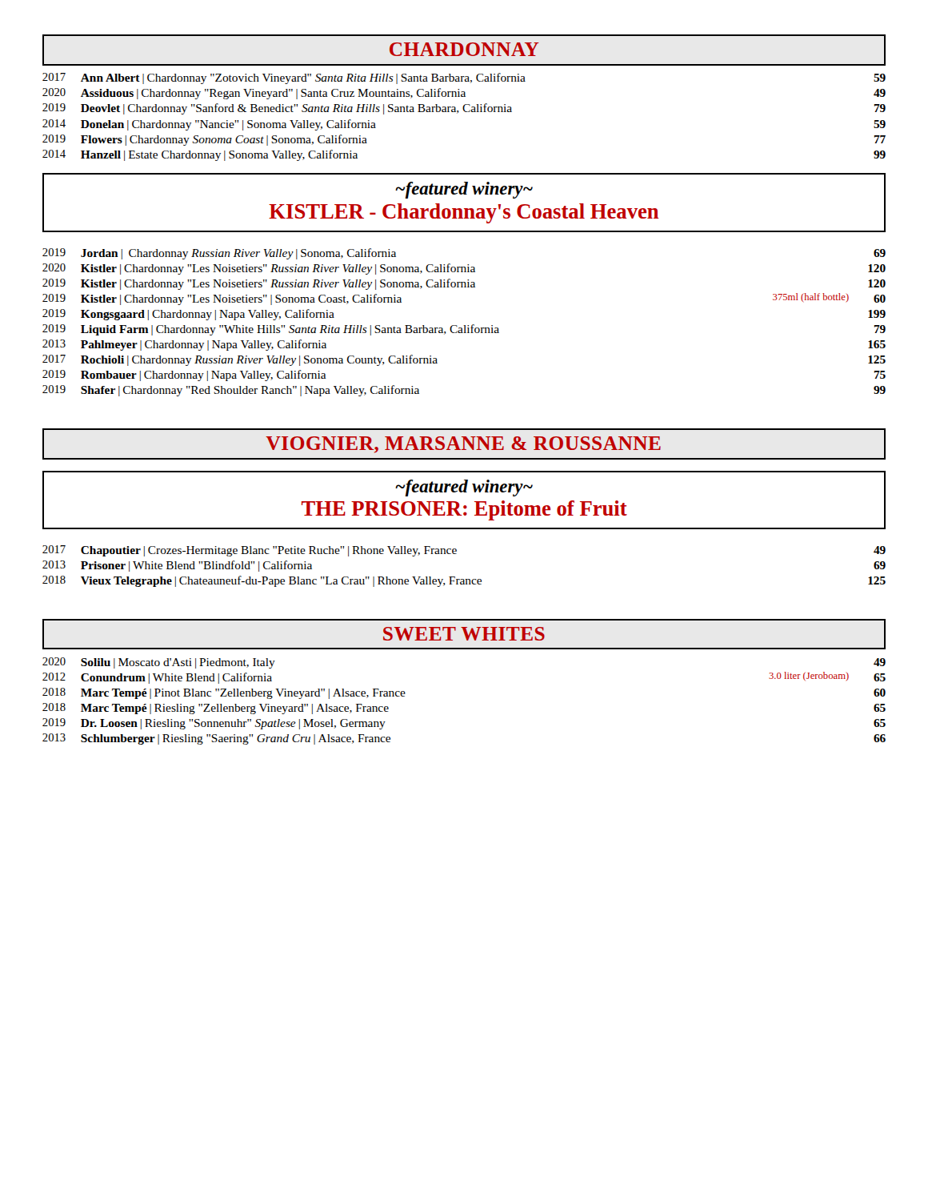CHARDONNAY
| 2017 | Ann Albert / Chardonnay "Zotovich Vineyard" Santa Rita Hills / Santa Barbara, California | | 59 |
| 2020 | Assiduous / Chardonnay "Regan Vineyard" / Santa Cruz Mountains, California | | 49 |
| 2019 | Deovlet / Chardonnay "Sanford & Benedict" Santa Rita Hills / Santa Barbara, California | | 79 |
| 2014 | Donelan / Chardonnay "Nancie" / Sonoma Valley, California | | 59 |
| 2019 | Flowers / Chardonnay Sonoma Coast / Sonoma, California | | 77 |
| 2014 | Hanzell / Estate Chardonnay / Sonoma Valley, California | | 99 |
~featured winery~
KISTLER - Chardonnay's Coastal Heaven
| 2019 | Jordan / Chardonnay Russian River Valley / Sonoma, California | | 69 |
| 2020 | Kistler / Chardonnay "Les Noisetiers" Russian River Valley / Sonoma, California | | 120 |
| 2019 | Kistler / Chardonnay "Les Noisetiers" Russian River Valley / Sonoma, California | | 120 |
| 2019 | Kistler / Chardonnay "Les Noisetiers" / Sonoma Coast, California | 375ml (half bottle) | 60 |
| 2019 | Kongsgaard / Chardonnay / Napa Valley, California | | 199 |
| 2019 | Liquid Farm / Chardonnay "White Hills" Santa Rita Hills / Santa Barbara, California | | 79 |
| 2013 | Pahlmeyer / Chardonnay / Napa Valley, California | | 165 |
| 2017 | Rochioli / Chardonnay Russian River Valley / Sonoma County, California | | 125 |
| 2019 | Rombauer / Chardonnay / Napa Valley, California | | 75 |
| 2019 | Shafer / Chardonnay "Red Shoulder Ranch" / Napa Valley, California | | 99 |
VIOGNIER, MARSANNE & ROUSSANNE
~featured winery~
THE PRISONER: Epitome of Fruit
| 2017 | Chapoutier / Crozes-Hermitage Blanc "Petite Ruche" / Rhone Valley, France | | 49 |
| 2013 | Prisoner / White Blend "Blindfold" / California | | 69 |
| 2018 | Vieux Telegraphe / Chateauneuf-du-Pape Blanc "La Crau" / Rhone Valley, France | | 125 |
SWEET WHITES
| 2020 | Solilu / Moscato d'Asti / Piedmont, Italy | | 49 |
| 2012 | Conundrum / White Blend / California | 3.0 liter (Jeroboam) | 65 |
| 2018 | Marc Tempé / Pinot Blanc "Zellenberg Vineyard" / Alsace, France | | 60 |
| 2018 | Marc Tempé / Riesling "Zellenberg Vineyard" / Alsace, France | | 65 |
| 2019 | Dr. Loosen / Riesling "Sonnenuhr" Spatlese / Mosel, Germany | | 65 |
| 2013 | Schlumberger / Riesling "Saering" Grand Cru / Alsace, France | | 66 |